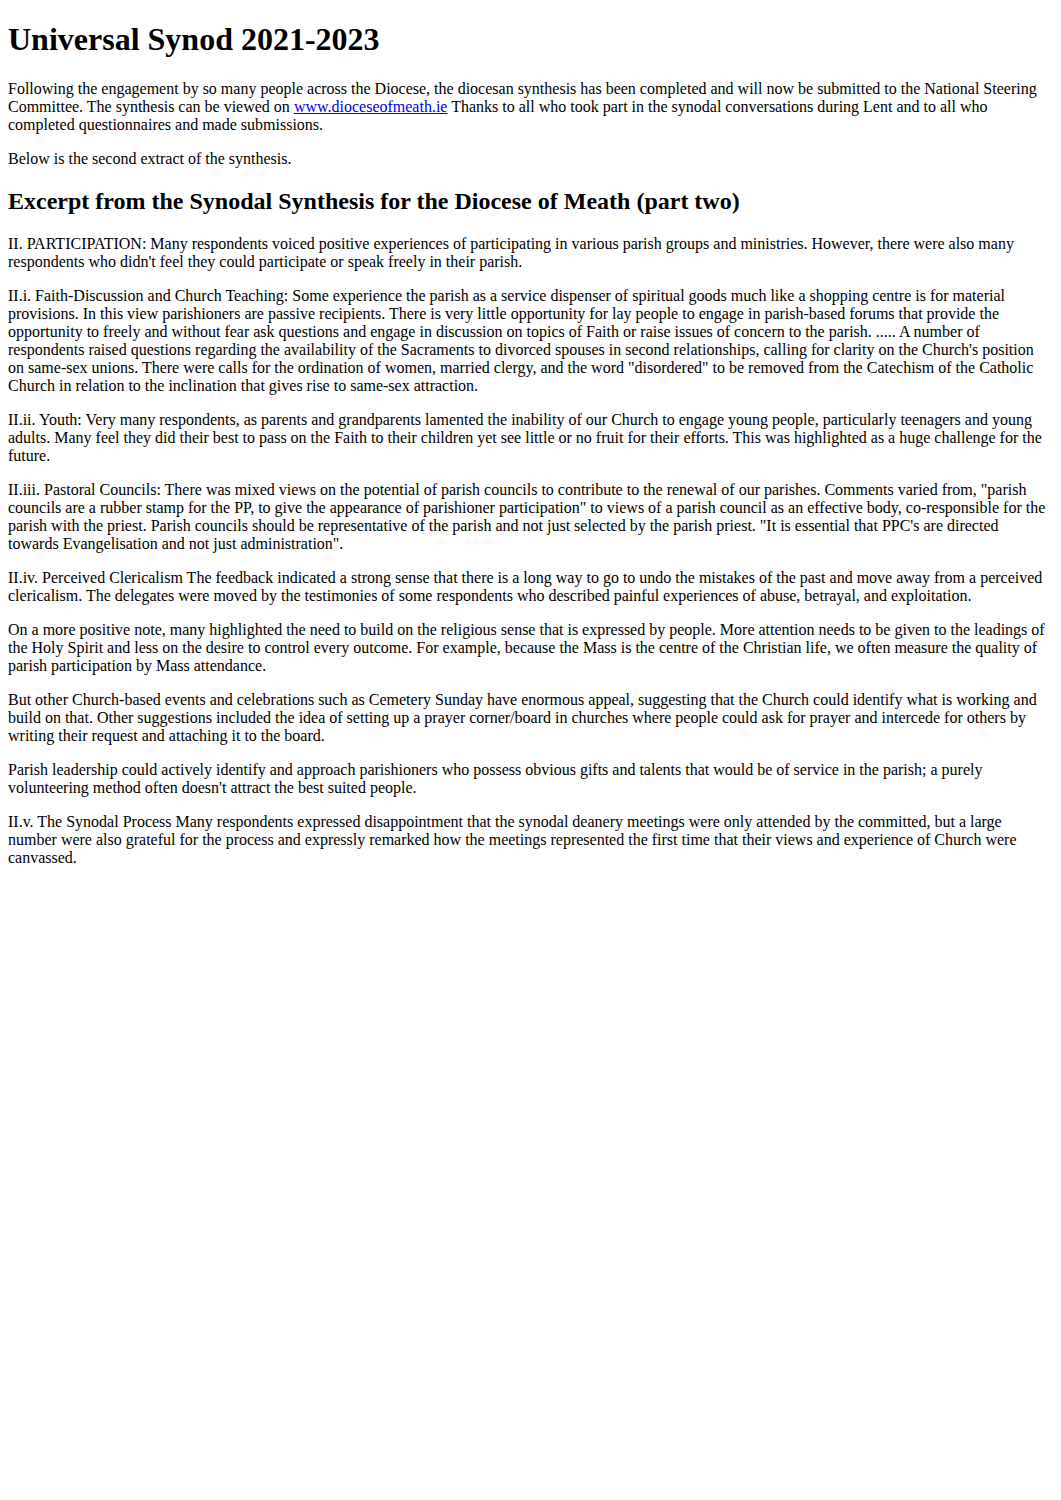Universal Synod 2021-2023
Following the engagement by so many people across the Diocese, the diocesan synthesis has been completed and will now be submitted to the National Steering Committee. The synthesis can be viewed on www.dioceseofmeath.ie Thanks to all who took part in the synodal conversations during Lent and to all who completed questionnaires and made submissions.
Below is the second extract of the synthesis.
Excerpt from the Synodal Synthesis for the Diocese of Meath (part two)
II. PARTICIPATION: Many respondents voiced positive experiences of participating in various parish groups and ministries. However, there were also many respondents who didn't feel they could participate or speak freely in their parish.
II.i. Faith-Discussion and Church Teaching: Some experience the parish as a service dispenser of spiritual goods much like a shopping centre is for material provisions. In this view parishioners are passive recipients. There is very little opportunity for lay people to engage in parish-based forums that provide the opportunity to freely and without fear ask questions and engage in discussion on topics of Faith or raise issues of concern to the parish. ..... A number of respondents raised questions regarding the availability of the Sacraments to divorced spouses in second relationships, calling for clarity on the Church's position on same-sex unions. There were calls for the ordination of women, married clergy, and the word "disordered" to be removed from the Catechism of the Catholic Church in relation to the inclination that gives rise to same-sex attraction.
II.ii. Youth: Very many respondents, as parents and grandparents lamented the inability of our Church to engage young people, particularly teenagers and young adults. Many feel they did their best to pass on the Faith to their children yet see little or no fruit for their efforts. This was highlighted as a huge challenge for the future.
II.iii. Pastoral Councils: There was mixed views on the potential of parish councils to contribute to the renewal of our parishes. Comments varied from, "parish councils are a rubber stamp for the PP, to give the appearance of parishioner participation" to views of a parish council as an effective body, co-responsible for the parish with the priest. Parish councils should be representative of the parish and not just selected by the parish priest. "It is essential that PPC's are directed towards Evangelisation and not just administration".
II.iv. Perceived Clericalism The feedback indicated a strong sense that there is a long way to go to undo the mistakes of the past and move away from a perceived clericalism. The delegates were moved by the testimonies of some respondents who described painful experiences of abuse, betrayal, and exploitation.
On a more positive note, many highlighted the need to build on the religious sense that is expressed by people. More attention needs to be given to the leadings of the Holy Spirit and less on the desire to control every outcome. For example, because the Mass is the centre of the Christian life, we often measure the quality of parish participation by Mass attendance.
But other Church-based events and celebrations such as Cemetery Sunday have enormous appeal, suggesting that the Church could identify what is working and build on that. Other suggestions included the idea of setting up a prayer corner/board in churches where people could ask for prayer and intercede for others by writing their request and attaching it to the board.
Parish leadership could actively identify and approach parishioners who possess obvious gifts and talents that would be of service in the parish; a purely volunteering method often doesn't attract the best suited people.
II.v. The Synodal Process Many respondents expressed disappointment that the synodal deanery meetings were only attended by the committed, but a large number were also grateful for the process and expressly remarked how the meetings represented the first time that their views and experience of Church were canvassed.